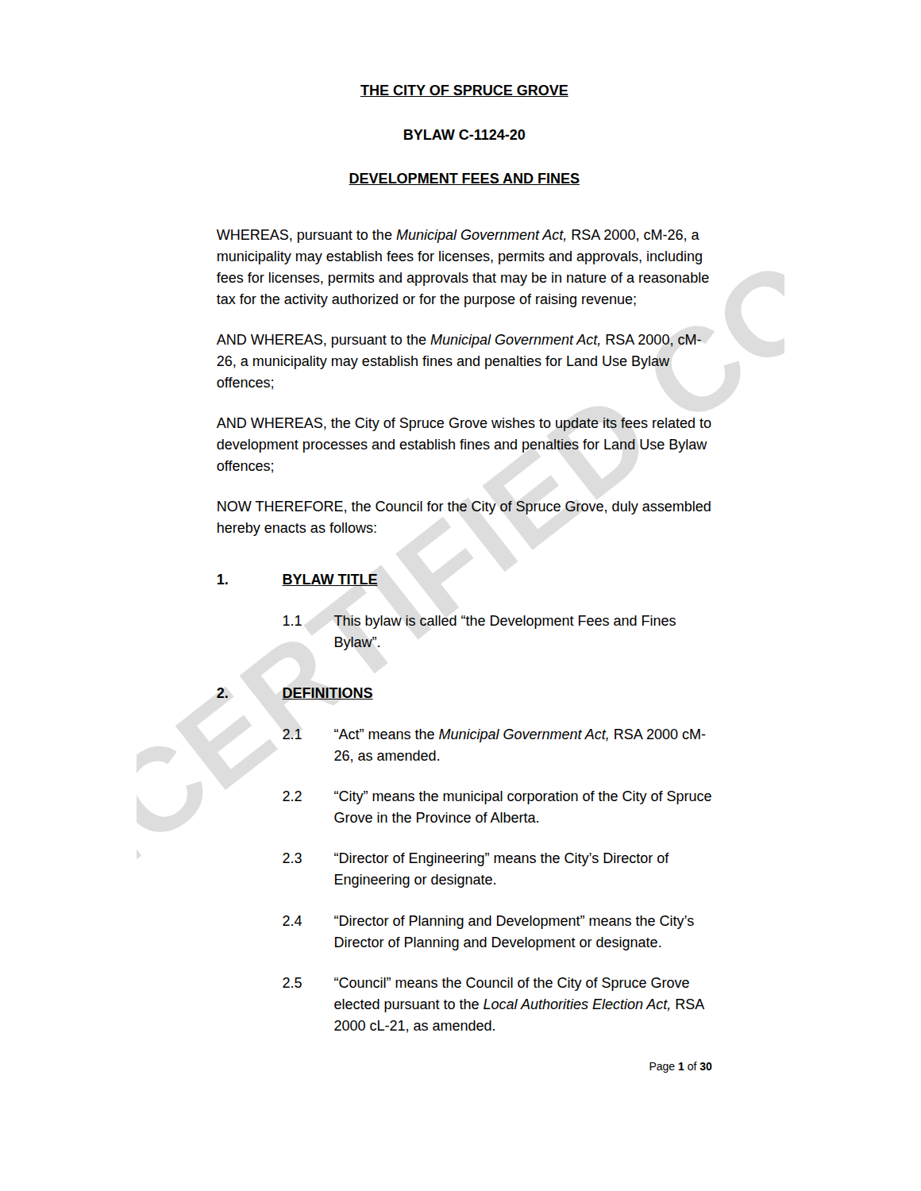UNCERTIFIED COPY
THE CITY OF SPRUCE GROVE
BYLAW C-1124-20
DEVELOPMENT FEES AND FINES
WHEREAS, pursuant to the Municipal Government Act, RSA 2000, cM-26, a municipality may establish fees for licenses, permits and approvals, including fees for licenses, permits and approvals that may be in nature of a reasonable tax for the activity authorized or for the purpose of raising revenue;
AND WHEREAS, pursuant to the Municipal Government Act, RSA 2000, cM-26, a municipality may establish fines and penalties for Land Use Bylaw offences;
AND WHEREAS, the City of Spruce Grove wishes to update its fees related to development processes and establish fines and penalties for Land Use Bylaw offences;
NOW THEREFORE, the Council for the City of Spruce Grove, duly assembled hereby enacts as follows:
1. BYLAW TITLE
1.1 This bylaw is called “the Development Fees and Fines Bylaw”.
2. DEFINITIONS
2.1 “Act” means the Municipal Government Act, RSA 2000 cM-26, as amended.
2.2 “City” means the municipal corporation of the City of Spruce Grove in the Province of Alberta.
2.3 “Director of Engineering” means the City’s Director of Engineering or designate.
2.4 “Director of Planning and Development” means the City’s Director of Planning and Development or designate.
2.5 “Council” means the Council of the City of Spruce Grove elected pursuant to the Local Authorities Election Act, RSA 2000 cL-21, as amended.
Page 1 of 30